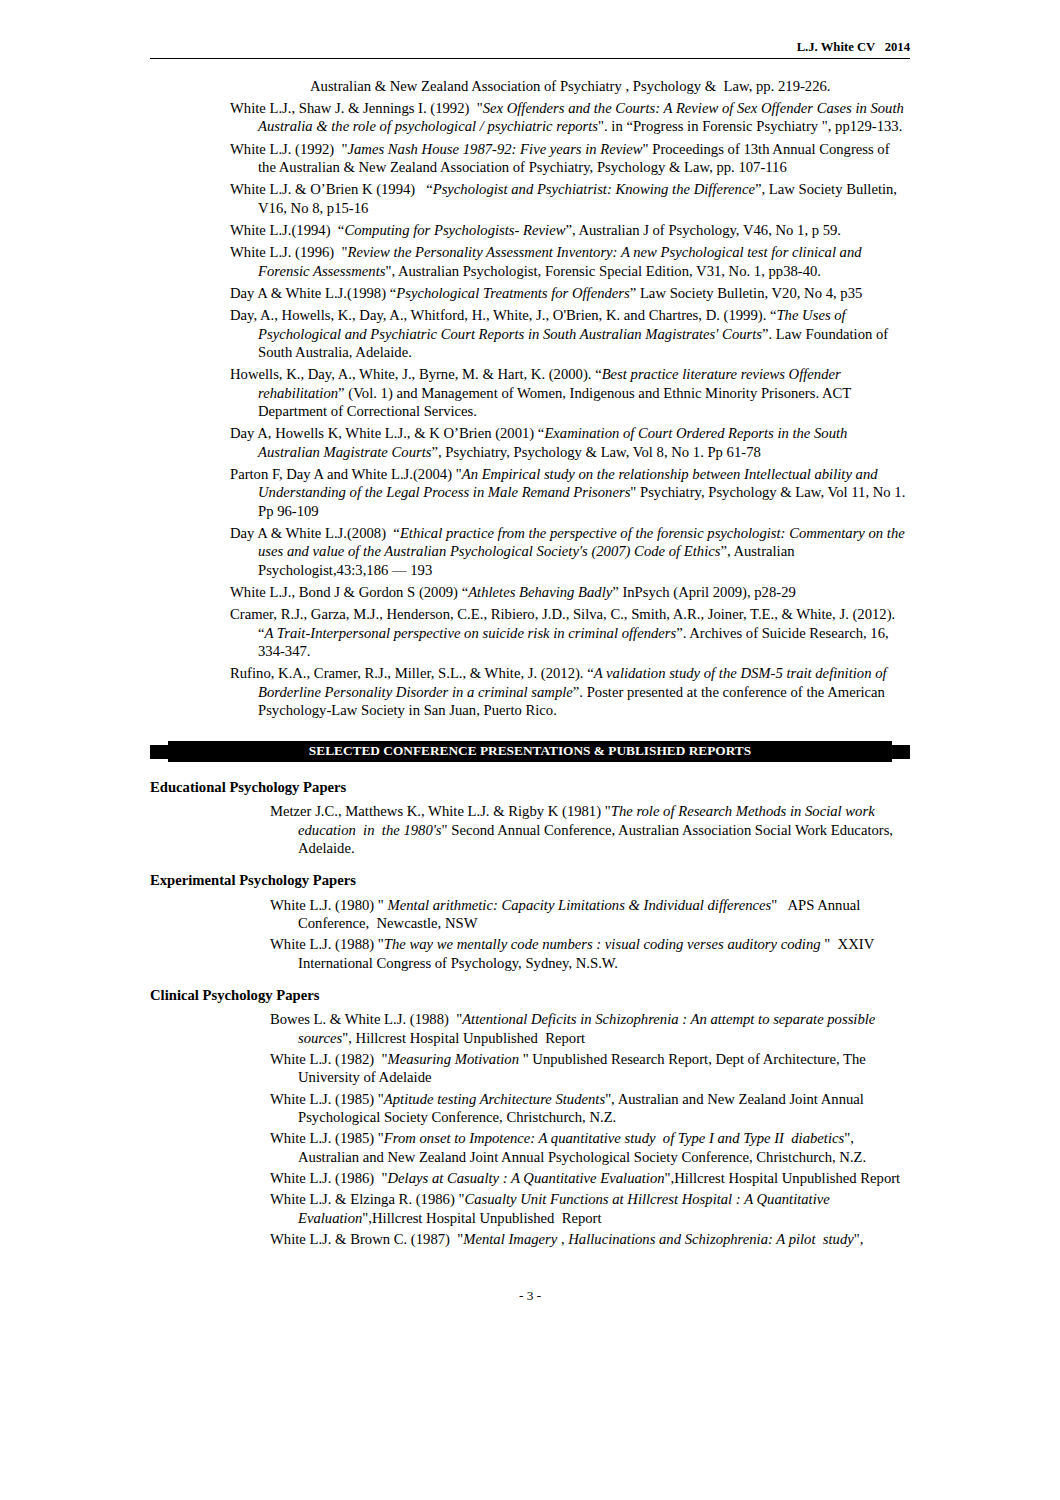L.J. White CV 2014
Australian & New Zealand Association of Psychiatry , Psychology & Law, pp. 219-226.
White L.J., Shaw J. & Jennings I. (1992) "Sex Offenders and the Courts: A Review of Sex Offender Cases in South Australia & the role of psychological / psychiatric reports". in “Progress in Forensic Psychiatry ", pp129-133.
White L.J. (1992) "James Nash House 1987-92: Five years in Review" Proceedings of 13th Annual Congress of the Australian & New Zealand Association of Psychiatry, Psychology & Law, pp. 107-116
White L.J. & O’Brien K (1994) “Psychologist and Psychiatrist: Knowing the Difference”, Law Society Bulletin, V16, No 8, p15-16
White L.J.(1994) “Computing for Psychologists- Review”, Australian J of Psychology, V46, No 1, p 59.
White L.J. (1996) "Review the Personality Assessment Inventory: A new Psychological test for clinical and Forensic Assessments", Australian Psychologist, Forensic Special Edition, V31, No. 1, pp38-40.
Day A & White L.J.(1998) “Psychological Treatments for Offenders” Law Society Bulletin, V20, No 4, p35
Day, A., Howells, K., Day, A., Whitford, H., White, J., O'Brien, K. and Chartres, D. (1999). “The Uses of Psychological and Psychiatric Court Reports in South Australian Magistrates' Courts”. Law Foundation of South Australia, Adelaide.
Howells, K., Day, A., White, J., Byrne, M. & Hart, K. (2000). “Best practice literature reviews Offender rehabilitation” (Vol. 1) and Management of Women, Indigenous and Ethnic Minority Prisoners. ACT Department of Correctional Services.
Day A, Howells K, White L.J., & K O’Brien (2001) “Examination of Court Ordered Reports in the South Australian Magistrate Courts”, Psychiatry, Psychology & Law, Vol 8, No 1. Pp 61-78
Parton F, Day A and White L.J.(2004) "An Empirical study on the relationship between Intellectual ability and Understanding of the Legal Process in Male Remand Prisoners" Psychiatry, Psychology & Law, Vol 11, No 1. Pp 96-109
Day A & White L.J.(2008) “Ethical practice from the perspective of the forensic psychologist: Commentary on the uses and value of the Australian Psychological Society's (2007) Code of Ethics”, Australian Psychologist,43:3,186 — 193
White L.J., Bond J & Gordon S (2009) “Athletes Behaving Badly” InPsych (April 2009), p28-29
Cramer, R.J., Garza, M.J., Henderson, C.E., Ribiero, J.D., Silva, C., Smith, A.R., Joiner, T.E., & White, J. (2012). “A Trait-Interpersonal perspective on suicide risk in criminal offenders”. Archives of Suicide Research, 16, 334-347.
Rufino, K.A., Cramer, R.J., Miller, S.L., & White, J. (2012). “A validation study of the DSM-5 trait definition of Borderline Personality Disorder in a criminal sample”. Poster presented at the conference of the American Psychology-Law Society in San Juan, Puerto Rico.
SELECTED CONFERENCE PRESENTATIONS & PUBLISHED REPORTS
Educational Psychology Papers
Metzer J.C., Matthews K., White L.J. & Rigby K (1981) "The role of Research Methods in Social work education in the 1980's" Second Annual Conference, Australian Association Social Work Educators, Adelaide.
Experimental Psychology Papers
White L.J. (1980) " Mental arithmetic: Capacity Limitations & Individual differences" APS Annual Conference, Newcastle, NSW
White L.J. (1988) "The way we mentally code numbers : visual coding verses auditory coding " XXIV International Congress of Psychology, Sydney, N.S.W.
Clinical Psychology Papers
Bowes L. & White L.J. (1988) "Attentional Deficits in Schizophrenia : An attempt to separate possible sources", Hillcrest Hospital Unpublished Report
White L.J. (1982) "Measuring Motivation " Unpublished Research Report, Dept of Architecture, The University of Adelaide
White L.J. (1985) "Aptitude testing Architecture Students", Australian and New Zealand Joint Annual Psychological Society Conference, Christchurch, N.Z.
White L.J. (1985) "From onset to Impotence: A quantitative study of Type I and Type II diabetics", Australian and New Zealand Joint Annual Psychological Society Conference, Christchurch, N.Z.
White L.J. (1986) "Delays at Casualty : A Quantitative Evaluation",Hillcrest Hospital Unpublished Report
White L.J. & Elzinga R. (1986) "Casualty Unit Functions at Hillcrest Hospital : A Quantitative Evaluation",Hillcrest Hospital Unpublished Report
White L.J. & Brown C. (1987) "Mental Imagery , Hallucinations and Schizophrenia: A pilot study",
- 3 -